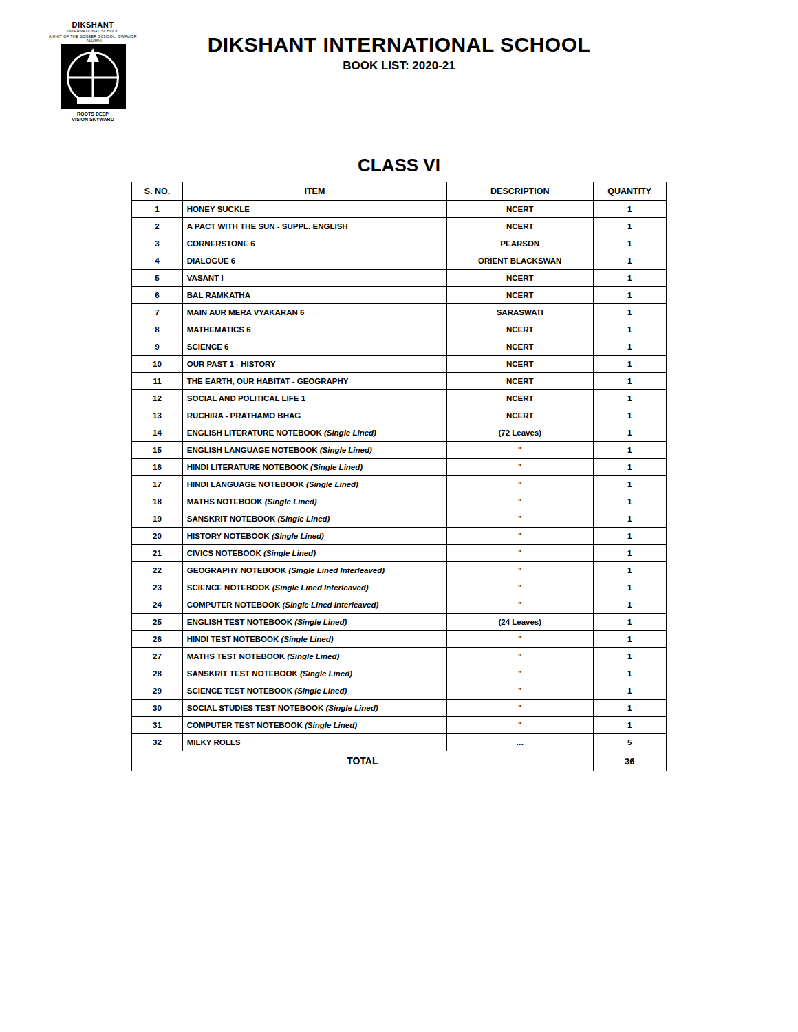DIKSHANT
INTERNATIONAL SCHOOL
A UNIT OF THE SCHEER SCHOOL, GWALIOR - ALUMNI
ROOTS DEEP
VISION SKYWARD
DIKSHANT INTERNATIONAL SCHOOL
BOOK LIST: 2020-21
CLASS VI
| S. NO. | ITEM | DESCRIPTION | QUANTITY |
| --- | --- | --- | --- |
| 1 | HONEY SUCKLE | NCERT | 1 |
| 2 | A PACT WITH THE SUN - SUPPL. ENGLISH | NCERT | 1 |
| 3 | CORNERSTONE 6 | PEARSON | 1 |
| 4 | DIALOGUE 6 | ORIENT BLACKSWAN | 1 |
| 5 | VASANT I | NCERT | 1 |
| 6 | BAL RAMKATHA | NCERT | 1 |
| 7 | MAIN AUR MERA VYAKARAN 6 | SARASWATI | 1 |
| 8 | MATHEMATICS 6 | NCERT | 1 |
| 9 | SCIENCE 6 | NCERT | 1 |
| 10 | OUR PAST 1 - HISTORY | NCERT | 1 |
| 11 | THE EARTH, OUR HABITAT - GEOGRAPHY | NCERT | 1 |
| 12 | SOCIAL AND POLITICAL LIFE 1 | NCERT | 1 |
| 13 | RUCHIRA - PRATHAMO BHAG | NCERT | 1 |
| 14 | ENGLISH LITERATURE NOTEBOOK (Single Lined) | (72 Leaves) | 1 |
| 15 | ENGLISH LANGUAGE NOTEBOOK (Single Lined) | " | 1 |
| 16 | HINDI LITERATURE NOTEBOOK (Single Lined) | " | 1 |
| 17 | HINDI LANGUAGE NOTEBOOK (Single Lined) | " | 1 |
| 18 | MATHS NOTEBOOK (Single Lined) | " | 1 |
| 19 | SANSKRIT NOTEBOOK (Single Lined) | " | 1 |
| 20 | HISTORY NOTEBOOK (Single Lined) | " | 1 |
| 21 | CIVICS NOTEBOOK (Single Lined) | " | 1 |
| 22 | GEOGRAPHY NOTEBOOK (Single Lined Interleaved) | " | 1 |
| 23 | SCIENCE NOTEBOOK (Single Lined Interleaved) | " | 1 |
| 24 | COMPUTER NOTEBOOK (Single Lined Interleaved) | " | 1 |
| 25 | ENGLISH TEST NOTEBOOK (Single Lined) | (24 Leaves) | 1 |
| 26 | HINDI TEST NOTEBOOK (Single Lined) | " | 1 |
| 27 | MATHS TEST NOTEBOOK (Single Lined) | " | 1 |
| 28 | SANSKRIT TEST NOTEBOOK (Single Lined) | " | 1 |
| 29 | SCIENCE TEST NOTEBOOK (Single Lined) | " | 1 |
| 30 | SOCIAL STUDIES TEST NOTEBOOK (Single Lined) | " | 1 |
| 31 | COMPUTER TEST NOTEBOOK (Single Lined) | " | 1 |
| 32 | MILKY ROLLS | … | 5 |
| TOTAL | 36 |